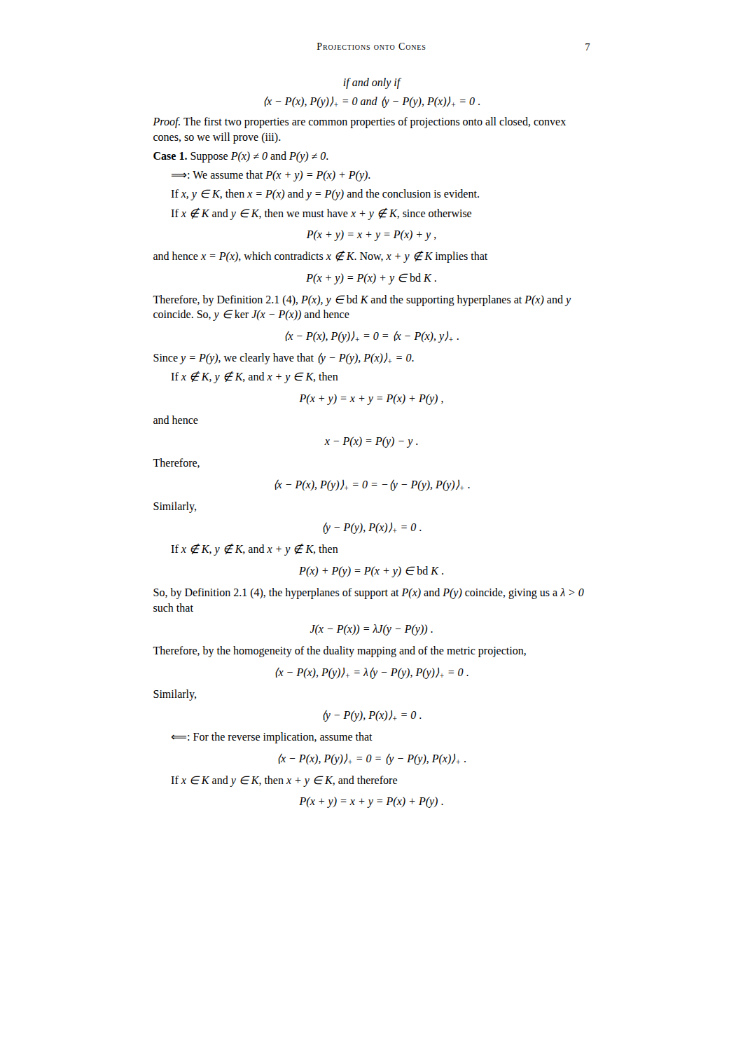Projections onto Cones 7
if and only if
⟨x − P(x), P(y)⟩+ = 0 and ⟨y − P(y), P(x)⟩+ = 0 .
Proof. The first two properties are common properties of projections onto all closed, convex cones, so we will prove (iii).
Case 1. Suppose P(x) ≠ 0 and P(y) ≠ 0.
⟹: We assume that P(x + y) = P(x) + P(y).
If x, y ∈ K, then x = P(x) and y = P(y) and the conclusion is evident.
If x ∉ K and y ∈ K, then we must have x + y ∉ K, since otherwise
P(x + y) = x + y = P(x) + y ,
and hence x = P(x), which contradicts x ∉ K. Now, x + y ∉ K implies that
P(x + y) = P(x) + y ∈ bd K .
Therefore, by Definition 2.1 (4), P(x), y ∈ bd K and the supporting hyperplanes at P(x) and y coincide. So, y ∈ ker J(x − P(x)) and hence
⟨x − P(x), P(y)⟩+ = 0 = ⟨x − P(x), y⟩+ .
Since y = P(y), we clearly have that ⟨y − P(y), P(x)⟩+ = 0.
If x ∉ K, y ∉ K, and x + y ∈ K, then
P(x + y) = x + y = P(x) + P(y) ,
and hence
x − P(x) = P(y) − y .
Therefore,
⟨x − P(x), P(y)⟩+ = 0 = −⟨y − P(y), P(y)⟩+ .
Similarly,
⟨y − P(y), P(x)⟩+ = 0 .
If x ∉ K, y ∉ K, and x + y ∉ K, then
P(x) + P(y) = P(x + y) ∈ bd K .
So, by Definition 2.1 (4), the hyperplanes of support at P(x) and P(y) coincide, giving us a λ > 0 such that
J(x − P(x)) = λJ(y − P(y)) .
Therefore, by the homogeneity of the duality mapping and of the metric projection,
⟨x − P(x), P(y)⟩+ = λ⟨y − P(y), P(y)⟩+ = 0 .
Similarly,
⟨y − P(y), P(x)⟩+ = 0 .
⟸: For the reverse implication, assume that
⟨x − P(x), P(y)⟩+ = 0 = ⟨y − P(y), P(x)⟩+ .
If x ∈ K and y ∈ K, then x + y ∈ K, and therefore
P(x + y) = x + y = P(x) + P(y) .